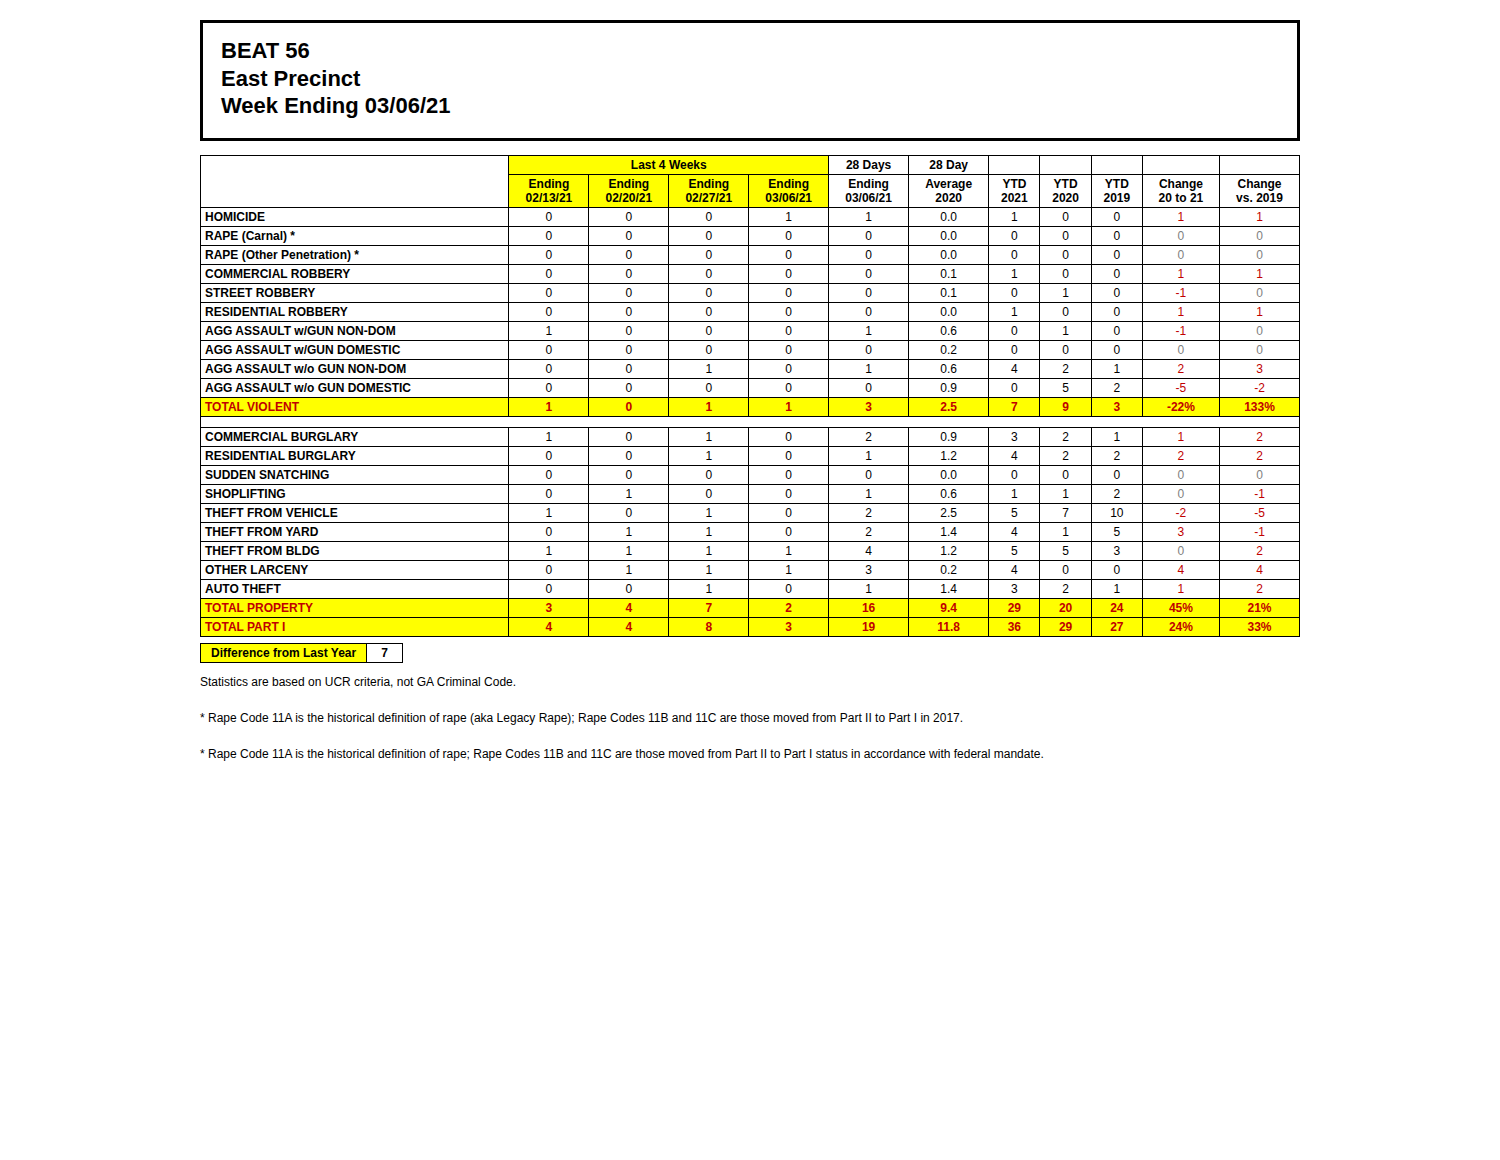BEAT 56
East Precinct
Week Ending 03/06/21
| | Last 4 Weeks | 28 Days | 28 Day | | | | | |
| --- | --- | --- | --- | --- | --- | --- | --- | --- |
| Ending 02/13/21 | Ending 02/20/21 | Ending 02/27/21 | Ending 03/06/21 | Ending 03/06/21 | Average 2020 | YTD 2021 | YTD 2020 | YTD 2019 | Change 20 to 21 | Change vs. 2019 |
| HOMICIDE | 0 | 0 | 0 | 1 | 1 | 0.0 | 1 | 0 | 0 | 1 | 1 |
| RAPE (Carnal) * | 0 | 0 | 0 | 0 | 0 | 0.0 | 0 | 0 | 0 | 0 | 0 |
| RAPE (Other Penetration) * | 0 | 0 | 0 | 0 | 0 | 0.0 | 0 | 0 | 0 | 0 | 0 |
| COMMERCIAL ROBBERY | 0 | 0 | 0 | 0 | 0 | 0.1 | 1 | 0 | 0 | 1 | 1 |
| STREET ROBBERY | 0 | 0 | 0 | 0 | 0 | 0.1 | 0 | 1 | 0 | -1 | 0 |
| RESIDENTIAL ROBBERY | 0 | 0 | 0 | 0 | 0 | 0.0 | 1 | 0 | 0 | 1 | 1 |
| AGG ASSAULT w/GUN NON-DOM | 1 | 0 | 0 | 0 | 1 | 0.6 | 0 | 1 | 0 | -1 | 0 |
| AGG ASSAULT w/GUN DOMESTIC | 0 | 0 | 0 | 0 | 0 | 0.2 | 0 | 0 | 0 | 0 | 0 |
| AGG ASSAULT w/o GUN NON-DOM | 0 | 0 | 1 | 0 | 1 | 0.6 | 4 | 2 | 1 | 2 | 3 |
| AGG ASSAULT w/o GUN DOMESTIC | 0 | 0 | 0 | 0 | 0 | 0.9 | 0 | 5 | 2 | -5 | -2 |
| TOTAL VIOLENT | 1 | 0 | 1 | 1 | 3 | 2.5 | 7 | 9 | 3 | -22% | 133% |
| COMMERCIAL BURGLARY | 1 | 0 | 1 | 0 | 2 | 0.9 | 3 | 2 | 1 | 1 | 2 |
| RESIDENTIAL BURGLARY | 0 | 0 | 1 | 0 | 1 | 1.2 | 4 | 2 | 2 | 2 | 2 |
| SUDDEN SNATCHING | 0 | 0 | 0 | 0 | 0 | 0.0 | 0 | 0 | 0 | 0 | 0 |
| SHOPLIFTING | 0 | 1 | 0 | 0 | 1 | 0.6 | 1 | 1 | 2 | 0 | -1 |
| THEFT FROM VEHICLE | 1 | 0 | 1 | 0 | 2 | 2.5 | 5 | 7 | 10 | -2 | -5 |
| THEFT FROM YARD | 0 | 1 | 1 | 0 | 2 | 1.4 | 4 | 1 | 5 | 3 | -1 |
| THEFT FROM BLDG | 1 | 1 | 1 | 1 | 4 | 1.2 | 5 | 5 | 3 | 0 | 2 |
| OTHER LARCENY | 0 | 1 | 1 | 1 | 3 | 0.2 | 4 | 0 | 0 | 4 | 4 |
| AUTO THEFT | 0 | 0 | 1 | 0 | 1 | 1.4 | 3 | 2 | 1 | 1 | 2 |
| TOTAL PROPERTY | 3 | 4 | 7 | 2 | 16 | 9.4 | 29 | 20 | 24 | 45% | 21% |
| TOTAL PART I | 4 | 4 | 8 | 3 | 19 | 11.8 | 36 | 29 | 27 | 24% | 33% |
Difference from Last Year 7
Statistics are based on UCR criteria, not GA Criminal Code.
* Rape Code 11A is the historical definition of rape (aka Legacy Rape); Rape Codes 11B and 11C are those moved from Part II to Part I in 2017.
* Rape Code 11A is the historical definition of rape; Rape Codes 11B and 11C are those moved from Part II to Part I status in accordance with federal mandate.